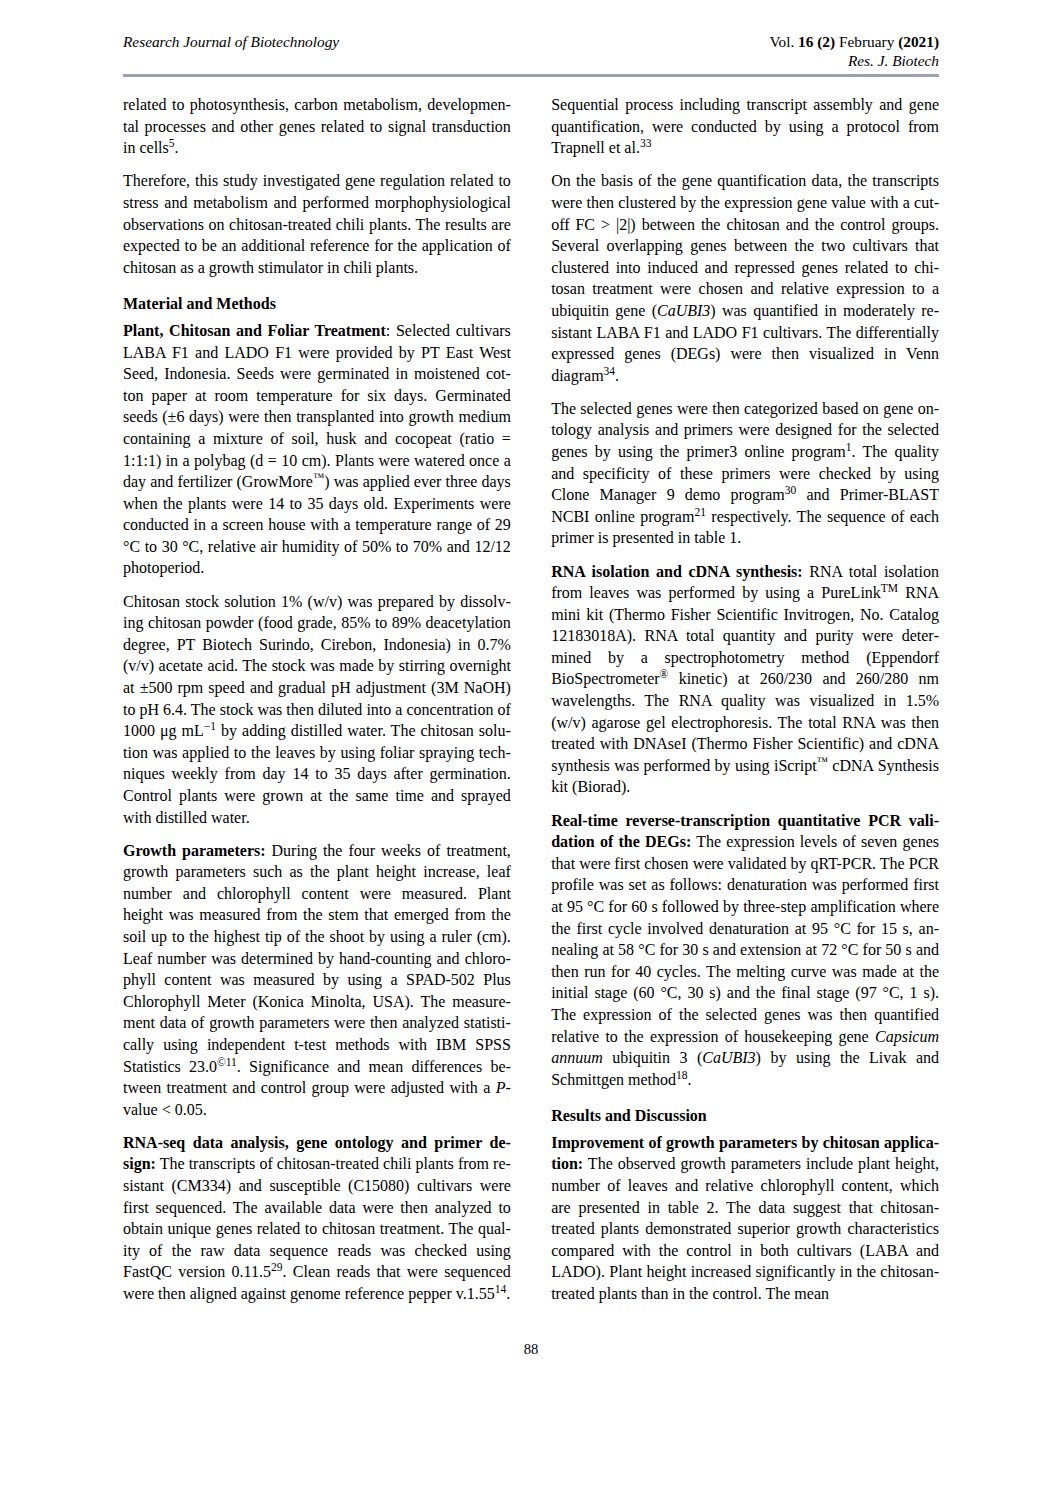Research Journal of Biotechnology
Vol. 16 (2) February (2021)
Res. J. Biotech
related to photosynthesis, carbon metabolism, developmental processes and other genes related to signal transduction in cells5.
Therefore, this study investigated gene regulation related to stress and metabolism and performed morphophysiological observations on chitosan-treated chili plants. The results are expected to be an additional reference for the application of chitosan as a growth stimulator in chili plants.
Material and Methods
Plant, Chitosan and Foliar Treatment: Selected cultivars LABA F1 and LADO F1 were provided by PT East West Seed, Indonesia. Seeds were germinated in moistened cotton paper at room temperature for six days. Germinated seeds (±6 days) were then transplanted into growth medium containing a mixture of soil, husk and cocopeat (ratio = 1:1:1) in a polybag (d = 10 cm). Plants were watered once a day and fertilizer (GrowMore™) was applied ever three days when the plants were 14 to 35 days old. Experiments were conducted in a screen house with a temperature range of 29 °C to 30 °C, relative air humidity of 50% to 70% and 12/12 photoperiod.
Chitosan stock solution 1% (w/v) was prepared by dissolving chitosan powder (food grade, 85% to 89% deacetylation degree, PT Biotech Surindo, Cirebon, Indonesia) in 0.7% (v/v) acetate acid. The stock was made by stirring overnight at ±500 rpm speed and gradual pH adjustment (3M NaOH) to pH 6.4. The stock was then diluted into a concentration of 1000 μg mL−1 by adding distilled water. The chitosan solution was applied to the leaves by using foliar spraying techniques weekly from day 14 to 35 days after germination. Control plants were grown at the same time and sprayed with distilled water.
Growth parameters: During the four weeks of treatment, growth parameters such as the plant height increase, leaf number and chlorophyll content were measured. Plant height was measured from the stem that emerged from the soil up to the highest tip of the shoot by using a ruler (cm). Leaf number was determined by hand-counting and chlorophyll content was measured by using a SPAD-502 Plus Chlorophyll Meter (Konica Minolta, USA). The measurement data of growth parameters were then analyzed statistically using independent t-test methods with IBM SPSS Statistics 23.0©11. Significance and mean differences between treatment and control group were adjusted with a P-value < 0.05.
RNA-seq data analysis, gene ontology and primer design: The transcripts of chitosan-treated chili plants from resistant (CM334) and susceptible (C15080) cultivars were first sequenced. The available data were then analyzed to obtain unique genes related to chitosan treatment. The quality of the raw data sequence reads was checked using FastQC version 0.11.529. Clean reads that were sequenced were then aligned against genome reference pepper v.1.5514.
Sequential process including transcript assembly and gene quantification, were conducted by using a protocol from Trapnell et al.33
On the basis of the gene quantification data, the transcripts were then clustered by the expression gene value with a cut-off FC > |2|) between the chitosan and the control groups. Several overlapping genes between the two cultivars that clustered into induced and repressed genes related to chitosan treatment were chosen and relative expression to a ubiquitin gene (CaUBI3) was quantified in moderately resistant LABA F1 and LADO F1 cultivars. The differentially expressed genes (DEGs) were then visualized in Venn diagram34.
The selected genes were then categorized based on gene ontology analysis and primers were designed for the selected genes by using the primer3 online program1. The quality and specificity of these primers were checked by using Clone Manager 9 demo program30 and Primer-BLAST NCBI online program21 respectively. The sequence of each primer is presented in table 1.
RNA isolation and cDNA synthesis: RNA total isolation from leaves was performed by using a PureLinkTM RNA mini kit (Thermo Fisher Scientific Invitrogen, No. Catalog 12183018A). RNA total quantity and purity were determined by a spectrophotometry method (Eppendorf BioSpectrometer® kinetic) at 260/230 and 260/280 nm wavelengths. The RNA quality was visualized in 1.5% (w/v) agarose gel electrophoresis. The total RNA was then treated with DNAseI (Thermo Fisher Scientific) and cDNA synthesis was performed by using iScript™ cDNA Synthesis kit (Biorad).
Real-time reverse-transcription quantitative PCR validation of the DEGs: The expression levels of seven genes that were first chosen were validated by qRT-PCR. The PCR profile was set as follows: denaturation was performed first at 95 °C for 60 s followed by three-step amplification where the first cycle involved denaturation at 95 °C for 15 s, annealing at 58 °C for 30 s and extension at 72 °C for 50 s and then run for 40 cycles. The melting curve was made at the initial stage (60 °C, 30 s) and the final stage (97 °C, 1 s). The expression of the selected genes was then quantified relative to the expression of housekeeping gene Capsicum annuum ubiquitin 3 (CaUBI3) by using the Livak and Schmittgen method18.
Results and Discussion
Improvement of growth parameters by chitosan application: The observed growth parameters include plant height, number of leaves and relative chlorophyll content, which are presented in table 2. The data suggest that chitosan-treated plants demonstrated superior growth characteristics compared with the control in both cultivars (LABA and LADO). Plant height increased significantly in the chitosan-treated plants than in the control. The mean
88